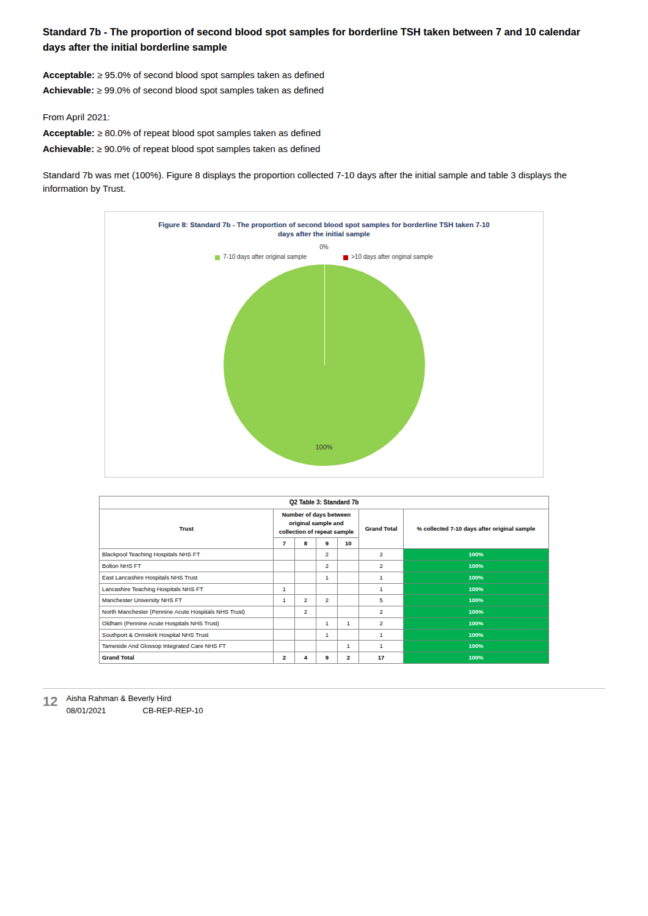Standard 7b - The proportion of second blood spot samples for borderline TSH taken between 7 and 10 calendar days after the initial borderline sample
Acceptable: ≥ 95.0% of second blood spot samples taken as defined
Achievable: ≥ 99.0% of second blood spot samples taken as defined
From April 2021:
Acceptable: ≥ 80.0% of repeat blood spot samples taken as defined
Achievable: ≥ 90.0% of repeat blood spot samples taken as defined
Standard 7b was met (100%). Figure 8 displays the proportion collected 7-10 days after the initial sample and table 3 displays the information by Trust.
Figure 8: Standard 7b - The proportion of second blood spot samples for borderline TSH taken 7-10
days after the initial sample
0%
7-10 days after original sample
>10 days after original sample
100%
Q2 Table 3: Standard 7b
| Trust | Number of days between original sample and collection of repeat sample | Grand Total | % collected 7-10 days after original sample |
| --- | --- | --- | --- |
| 7 | 8 | 9 | 10 |
| Blackpool Teaching Hospitals NHS FT | | | 2 | | 2 | 100% |
| Bolton NHS FT | | | 2 | | 2 | 100% |
| East Lancashire Hospitals NHS Trust | | | 1 | | 1 | 100% |
| Lancashire Teaching Hospitals NHS FT | 1 | | | | 1 | 100% |
| Manchester University NHS FT | 1 | 2 | 2 | | 5 | 100% |
| North Manchester (Pennine Acute Hospitals NHS Trust) | | 2 | | | 2 | 100% |
| Oldham (Pennine Acute Hospitals NHS Trust) | | | 1 | 1 | 2 | 100% |
| Southport & Ormskirk Hospital NHS Trust | | | 1 | | 1 | 100% |
| Tameside And Glossop Integrated Care NHS FT | | | | 1 | 1 | 100% |
| Grand Total | 2 | 4 | 9 | 2 | 17 | 100% |
12
Aisha Rahman & Beverly Hird
08/01/2021 CB-REP-REP-10